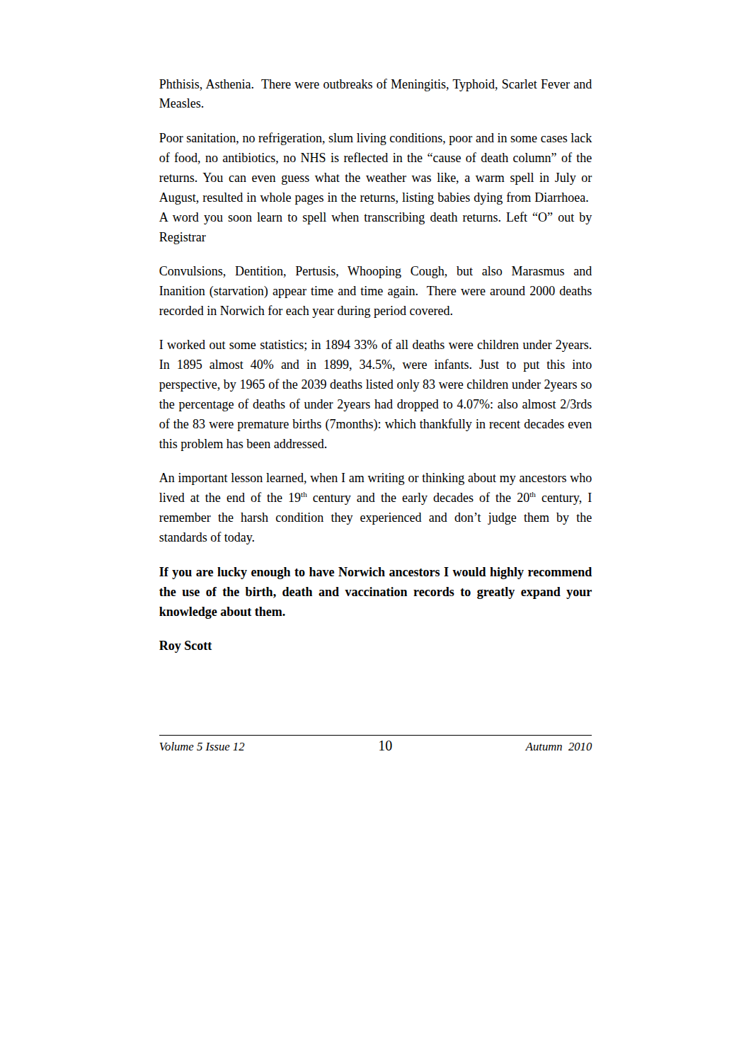Phthisis, Asthenia. There were outbreaks of Meningitis, Typhoid, Scarlet Fever and Measles.
Poor sanitation, no refrigeration, slum living conditions, poor and in some cases lack of food, no antibiotics, no NHS is reflected in the “cause of death column” of the returns. You can even guess what the weather was like, a warm spell in July or August, resulted in whole pages in the returns, listing babies dying from Diarrhoea. A word you soon learn to spell when transcribing death returns. Left “O” out by Registrar
Convulsions, Dentition, Pertusis, Whooping Cough, but also Marasmus and Inanition (starvation) appear time and time again. There were around 2000 deaths recorded in Norwich for each year during period covered.
I worked out some statistics; in 1894 33% of all deaths were children under 2years. In 1895 almost 40% and in 1899, 34.5%, were infants. Just to put this into perspective, by 1965 of the 2039 deaths listed only 83 were children under 2years so the percentage of deaths of under 2years had dropped to 4.07%: also almost 2/3rds of the 83 were premature births (7months): which thankfully in recent decades even this problem has been addressed.
An important lesson learned, when I am writing or thinking about my ancestors who lived at the end of the 19th century and the early decades of the 20th century, I remember the harsh condition they experienced and don’t judge them by the standards of today.
If you are lucky enough to have Norwich ancestors I would highly recommend the use of the birth, death and vaccination records to greatly expand your knowledge about them.
Roy Scott
Volume 5 Issue 12 10 Autumn 2010